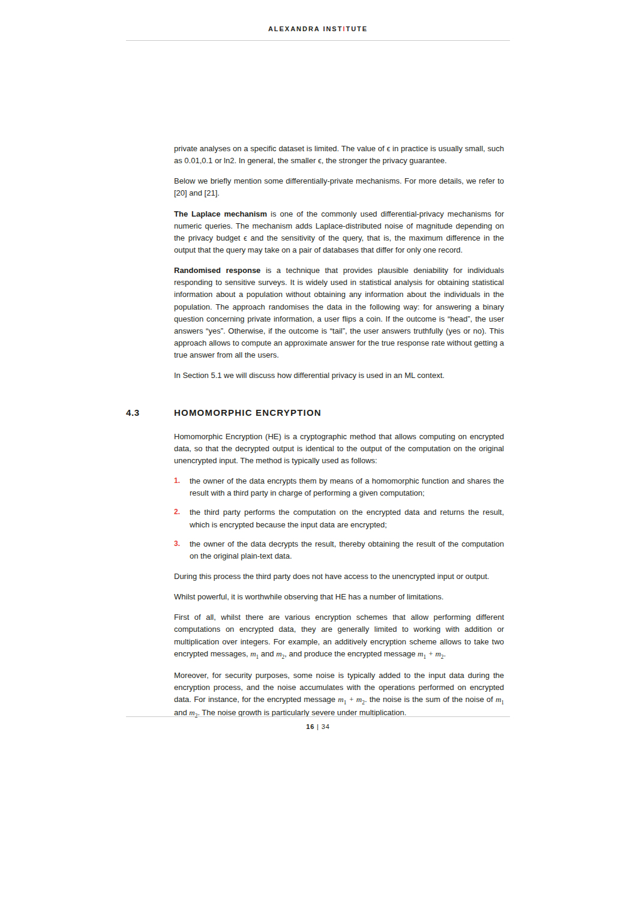ALEXANDRA INSTITUTE
private analyses on a specific dataset is limited. The value of ϵ in practice is usually small, such as 0.01,0.1 or ln2. In general, the smaller ϵ, the stronger the privacy guarantee.
Below we briefly mention some differentially-private mechanisms. For more details, we refer to [20] and [21].
The Laplace mechanism is one of the commonly used differential-privacy mechanisms for numeric queries. The mechanism adds Laplace-distributed noise of magnitude depending on the privacy budget ϵ and the sensitivity of the query, that is, the maximum difference in the output that the query may take on a pair of databases that differ for only one record.
Randomised response is a technique that provides plausible deniability for individuals responding to sensitive surveys. It is widely used in statistical analysis for obtaining statistical information about a population without obtaining any information about the individuals in the population. The approach randomises the data in the following way: for answering a binary question concerning private information, a user flips a coin. If the outcome is “head”, the user answers “yes”. Otherwise, if the outcome is “tail”, the user answers truthfully (yes or no). This approach allows to compute an approximate answer for the true response rate without getting a true answer from all the users.
In Section 5.1 we will discuss how differential privacy is used in an ML context.
4.3
Homomorphic Encryption
Homomorphic Encryption (HE) is a cryptographic method that allows computing on encrypted data, so that the decrypted output is identical to the output of the computation on the original unencrypted input. The method is typically used as follows:
the owner of the data encrypts them by means of a homomorphic function and shares the result with a third party in charge of performing a given computation;
the third party performs the computation on the encrypted data and returns the result, which is encrypted because the input data are encrypted;
the owner of the data decrypts the result, thereby obtaining the result of the computation on the original plain-text data.
During this process the third party does not have access to the unencrypted input or output.
Whilst powerful, it is worthwhile observing that HE has a number of limitations.
First of all, whilst there are various encryption schemes that allow performing different computations on encrypted data, they are generally limited to working with addition or multiplication over integers. For example, an additively encryption scheme allows to take two encrypted messages, m1 and m2, and produce the encrypted message m1 + m2.
Moreover, for security purposes, some noise is typically added to the input data during the encryption process, and the noise accumulates with the operations performed on encrypted data. For instance, for the encrypted message m1 + m2. the noise is the sum of the noise of m1 and m2. The noise growth is particularly severe under multiplication.
16 | 34